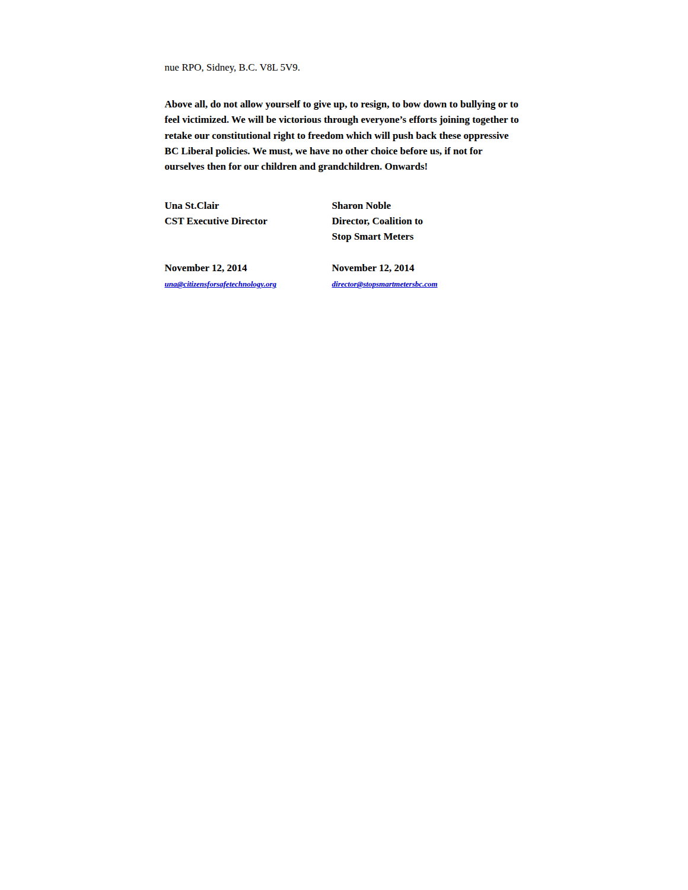nue RPO, Sidney, B.C. V8L 5V9.
Above all, do not allow yourself to give up, to resign, to bow down to bullying or to feel victimized. We will be victorious through everyone’s efforts joining together to retake our constitutional right to freedom which will push back these oppressive BC Liberal policies. We must, we have no other choice before us, if not for ourselves then for our children and grandchildren. Onwards!
| Una St.Clair | Sharon Noble |
| CST Executive Director | Director, Coalition to |
| | Stop Smart Meters |
| November 12, 2014 | November 12, 2014 |
| una@citizensforsafetechnology.org | director@stopsmartmetersbc.com |